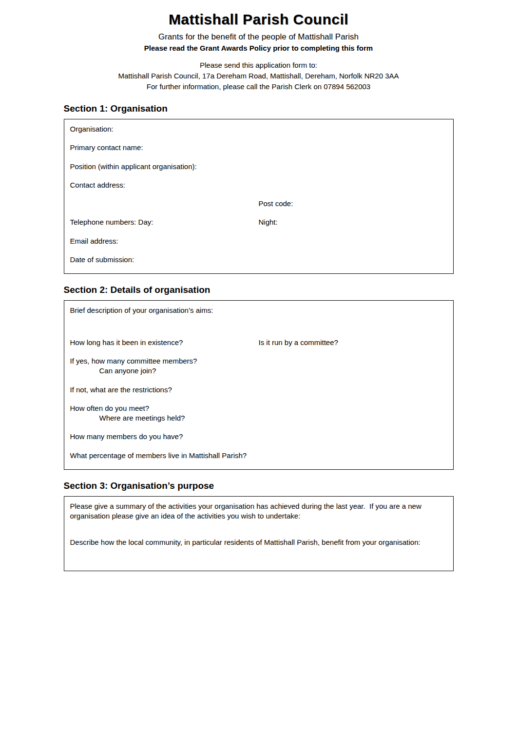Mattishall Parish Council
Grants for the benefit of the people of Mattishall Parish
Please read the Grant Awards Policy prior to completing this form
Please send this application form to:
Mattishall Parish Council, 17a Dereham Road, Mattishall, Dereham, Norfolk NR20 3AA
For further information, please call the Parish Clerk on 07894 562003
Section 1: Organisation
Organisation:
Primary contact name:
Position (within applicant organisation):
Contact address:
Post code:
Telephone numbers: Day:
Night:
Email address:
Date of submission:
Section 2: Details of organisation
Brief description of your organisation’s aims:
How long has it been in existence?
Is it run by a committee?
If yes, how many committee members?
Can anyone join?
If not, what are the restrictions?
How often do you meet?
Where are meetings held?
How many members do you have?
What percentage of members live in Mattishall Parish?
Section 3: Organisation’s purpose
Please give a summary of the activities your organisation has achieved during the last year. If you are a new organisation please give an idea of the activities you wish to undertake:
Describe how the local community, in particular residents of Mattishall Parish, benefit from your organisation: